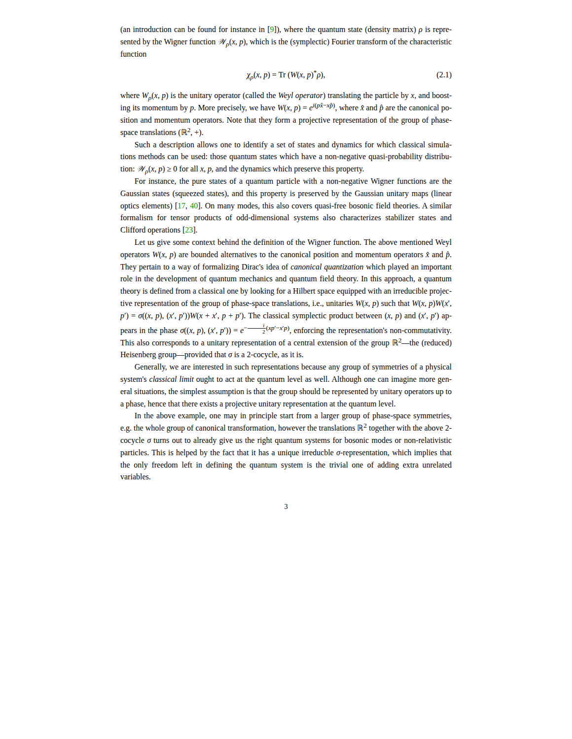(an introduction can be found for instance in [9]), where the quantum state (density matrix) ρ is represented by the Wigner function 𝒲ρ(x, p), which is the (symplectic) Fourier transform of the characteristic function
χρ(x, p) = Tr (W(x, p)*ρ), (2.1)
where Wρ(x, p) is the unitary operator (called the Weyl operator) translating the particle by x, and boosting its momentum by p. More precisely, we have W(x, p) = ei(px̂−xp̂), where x̂ and p̂ are the canonical position and momentum operators. Note that they form a projective representation of the group of phase-space translations (ℝ2, +).
Such a description allows one to identify a set of states and dynamics for which classical simulations methods can be used: those quantum states which have a non-negative quasi-probability distribution: 𝒲ρ(x, p) ≥ 0 for all x, p, and the dynamics which preserve this property.
For instance, the pure states of a quantum particle with a non-negative Wigner functions are the Gaussian states (squeezed states), and this property is preserved by the Gaussian unitary maps (linear optics elements) [17, 40]. On many modes, this also covers quasi-free bosonic field theories. A similar formalism for tensor products of odd-dimensional systems also characterizes stabilizer states and Clifford operations [23].
Let us give some context behind the definition of the Wigner function. The above mentioned Weyl operators W(x, p) are bounded alternatives to the canonical position and momentum operators x̂ and p̂. They pertain to a way of formalizing Dirac's idea of canonical quantization which played an important role in the development of quantum mechanics and quantum field theory. In this approach, a quantum theory is defined from a classical one by looking for a Hilbert space equipped with an irreducible projective representation of the group of phase-space translations, i.e., unitaries W(x, p) such that W(x, p)W(x′, p′) = σ((x, p), (x′, p′))W(x + x′, p + p′). The classical symplectic product between (x, p) and (x′, p′) appears in the phase σ((x, p), (x′, p′)) = e−i 2(xp′−x′p), enforcing the representation's non-commutativity. This also corresponds to a unitary representation of a central extension of the group ℝ2—the (reduced) Heisenberg group—provided that σ is a 2-cocycle, as it is.
Generally, we are interested in such representations because any group of symmetries of a physical system's classical limit ought to act at the quantum level as well. Although one can imagine more general situations, the simplest assumption is that the group should be represented by unitary operators up to a phase, hence that there exists a projective unitary representation at the quantum level.
In the above example, one may in principle start from a larger group of phase-space symmetries, e.g. the whole group of canonical transformation, however the translations ℝ2 together with the above 2-cocycle σ turns out to already give us the right quantum systems for bosonic modes or non-relativistic particles. This is helped by the fact that it has a unique irreducble σ-representation, which implies that the only freedom left in defining the quantum system is the trivial one of adding extra unrelated variables.
3